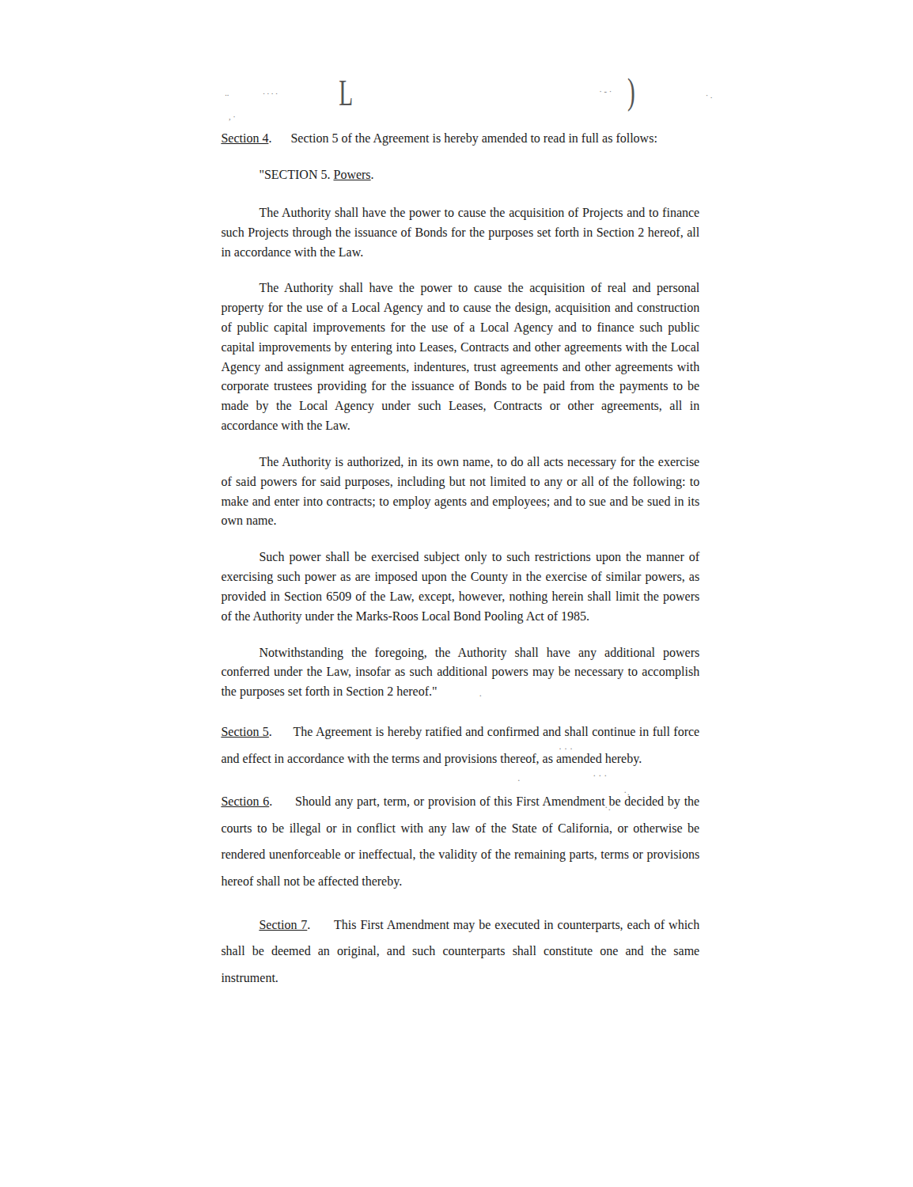.. . . . . , · · - · · . L (
Section 4. Section 5 of the Agreement is hereby amended to read in full as follows:
"SECTION 5. Powers.
The Authority shall have the power to cause the acquisition of Projects and to finance such Projects through the issuance of Bonds for the purposes set forth in Section 2 hereof, all in accordance with the Law.
The Authority shall have the power to cause the acquisition of real and personal property for the use of a Local Agency and to cause the design, acquisition and construction of public capital improvements for the use of a Local Agency and to finance such public capital improvements by entering into Leases, Contracts and other agreements with the Local Agency and assignment agreements, indentures, trust agreements and other agreements with corporate trustees providing for the issuance of Bonds to be paid from the payments to be made by the Local Agency under such Leases, Contracts or other agreements, all in accordance with the Law.
The Authority is authorized, in its own name, to do all acts necessary for the exercise of said powers for said purposes, including but not limited to any or all of the following: to make and enter into contracts; to employ agents and employees; and to sue and be sued in its own name.
Such power shall be exercised subject only to such restrictions upon the manner of exercising such power as are imposed upon the County in the exercise of similar powers, as provided in Section 6509 of the Law, except, however, nothing herein shall limit the powers of the Authority under the Marks-Roos Local Bond Pooling Act of 1985.
Notwithstanding the foregoing, the Authority shall have any additional powers conferred under the Law, insofar as such additional powers may be necessary to accomplish the purposes set forth in Section 2 hereof."
Section 5. The Agreement is hereby ratified and confirmed and shall continue in full force and effect in accordance with the terms and provisions thereof, as amended hereby.
Section 6. Should any part, term, or provision of this First Amendment be decided by the courts to be illegal or in conflict with any law of the State of California, or otherwise be rendered unenforceable or ineffectual, the validity of the remaining parts, terms or provisions hereof shall not be affected thereby.
Section 7. This First Amendment may be executed in counterparts, each of which shall be deemed an original, and such counterparts shall constitute one and the same instrument.
. . . . . . . ·. ·. ·